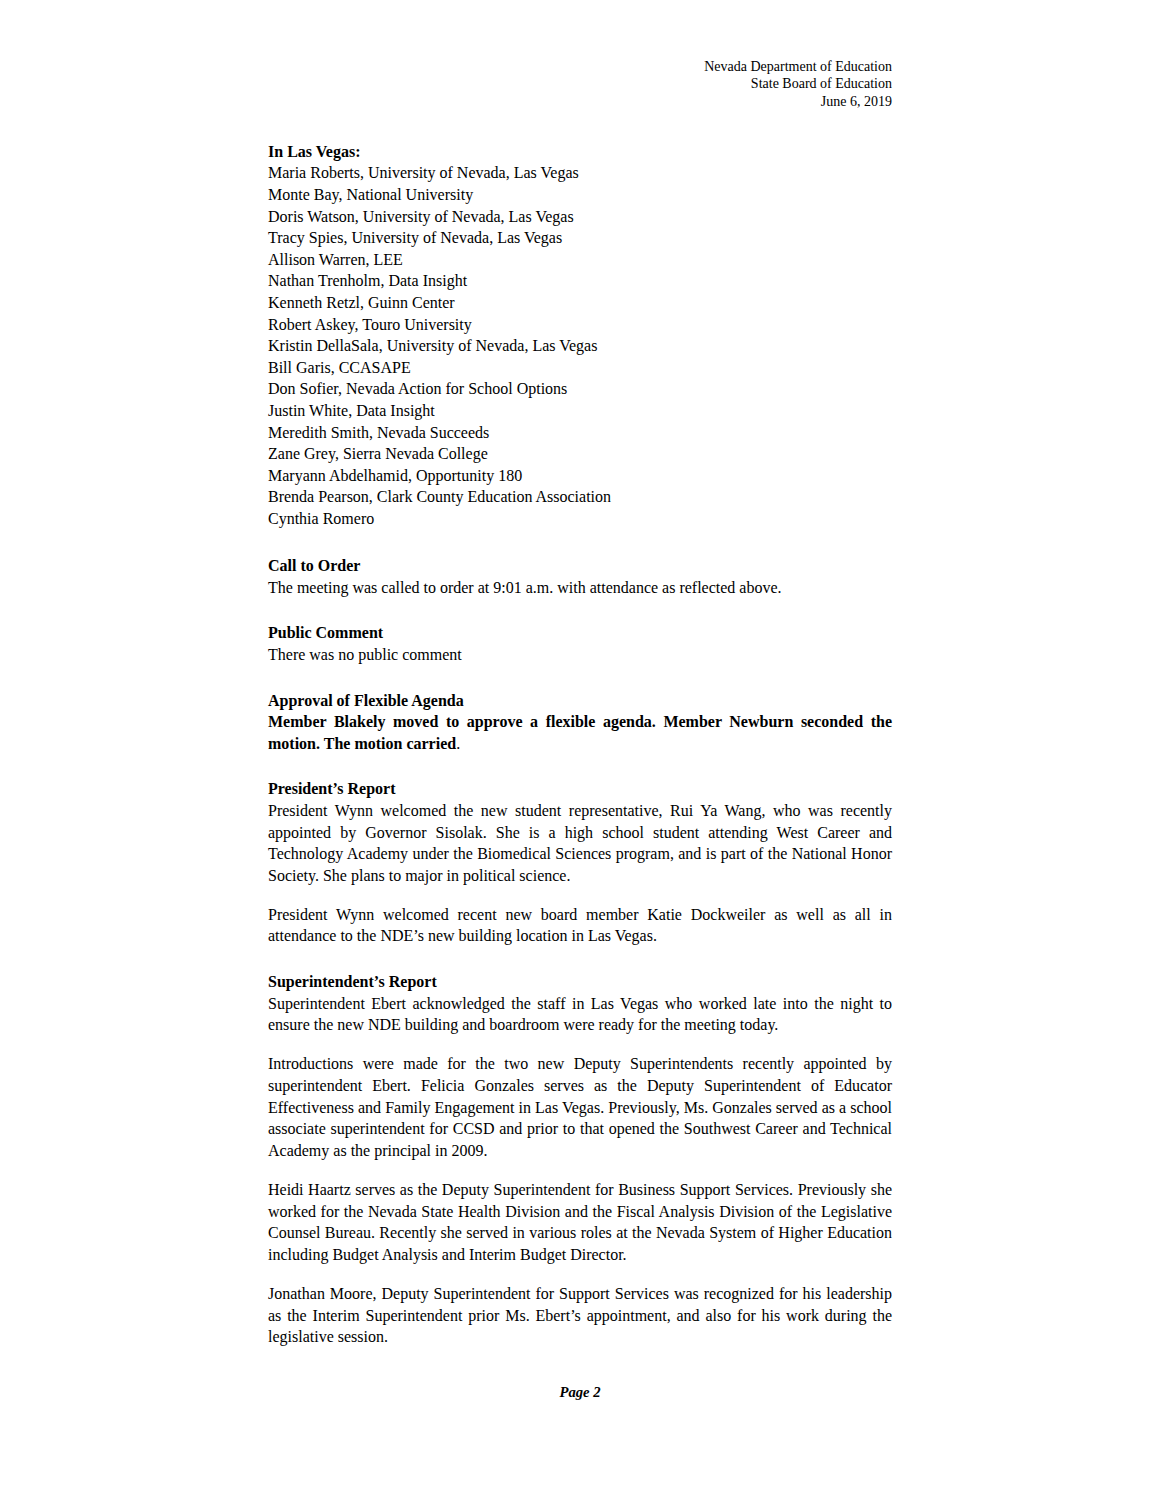Nevada Department of Education
State Board of Education
June 6, 2019
In Las Vegas:
Maria Roberts, University of Nevada, Las Vegas
Monte Bay, National University
Doris Watson, University of Nevada, Las Vegas
Tracy Spies, University of Nevada, Las Vegas
Allison Warren, LEE
Nathan Trenholm, Data Insight
Kenneth Retzl, Guinn Center
Robert Askey, Touro University
Kristin DellaSala, University of Nevada, Las Vegas
Bill Garis, CCASAPE
Don Sofier, Nevada Action for School Options
Justin White, Data Insight
Meredith Smith, Nevada Succeeds
Zane Grey, Sierra Nevada College
Maryann Abdelhamid, Opportunity 180
Brenda Pearson, Clark County Education Association
Cynthia Romero
Call to Order
The meeting was called to order at 9:01 a.m. with attendance as reflected above.
Public Comment
There was no public comment
Approval of Flexible Agenda
Member Blakely moved to approve a flexible agenda. Member Newburn seconded the motion. The motion carried.
President’s Report
President Wynn welcomed the new student representative, Rui Ya Wang, who was recently appointed by Governor Sisolak. She is a high school student attending West Career and Technology Academy under the Biomedical Sciences program, and is part of the National Honor Society. She plans to major in political science.
President Wynn welcomed recent new board member Katie Dockweiler as well as all in attendance to the NDE’s new building location in Las Vegas.
Superintendent’s Report
Superintendent Ebert acknowledged the staff in Las Vegas who worked late into the night to ensure the new NDE building and boardroom were ready for the meeting today.
Introductions were made for the two new Deputy Superintendents recently appointed by superintendent Ebert. Felicia Gonzales serves as the Deputy Superintendent of Educator Effectiveness and Family Engagement in Las Vegas. Previously, Ms. Gonzales served as a school associate superintendent for CCSD and prior to that opened the Southwest Career and Technical Academy as the principal in 2009.
Heidi Haartz serves as the Deputy Superintendent for Business Support Services. Previously she worked for the Nevada State Health Division and the Fiscal Analysis Division of the Legislative Counsel Bureau. Recently she served in various roles at the Nevada System of Higher Education including Budget Analysis and Interim Budget Director.
Jonathan Moore, Deputy Superintendent for Support Services was recognized for his leadership as the Interim Superintendent prior Ms. Ebert’s appointment, and also for his work during the legislative session.
Page 2